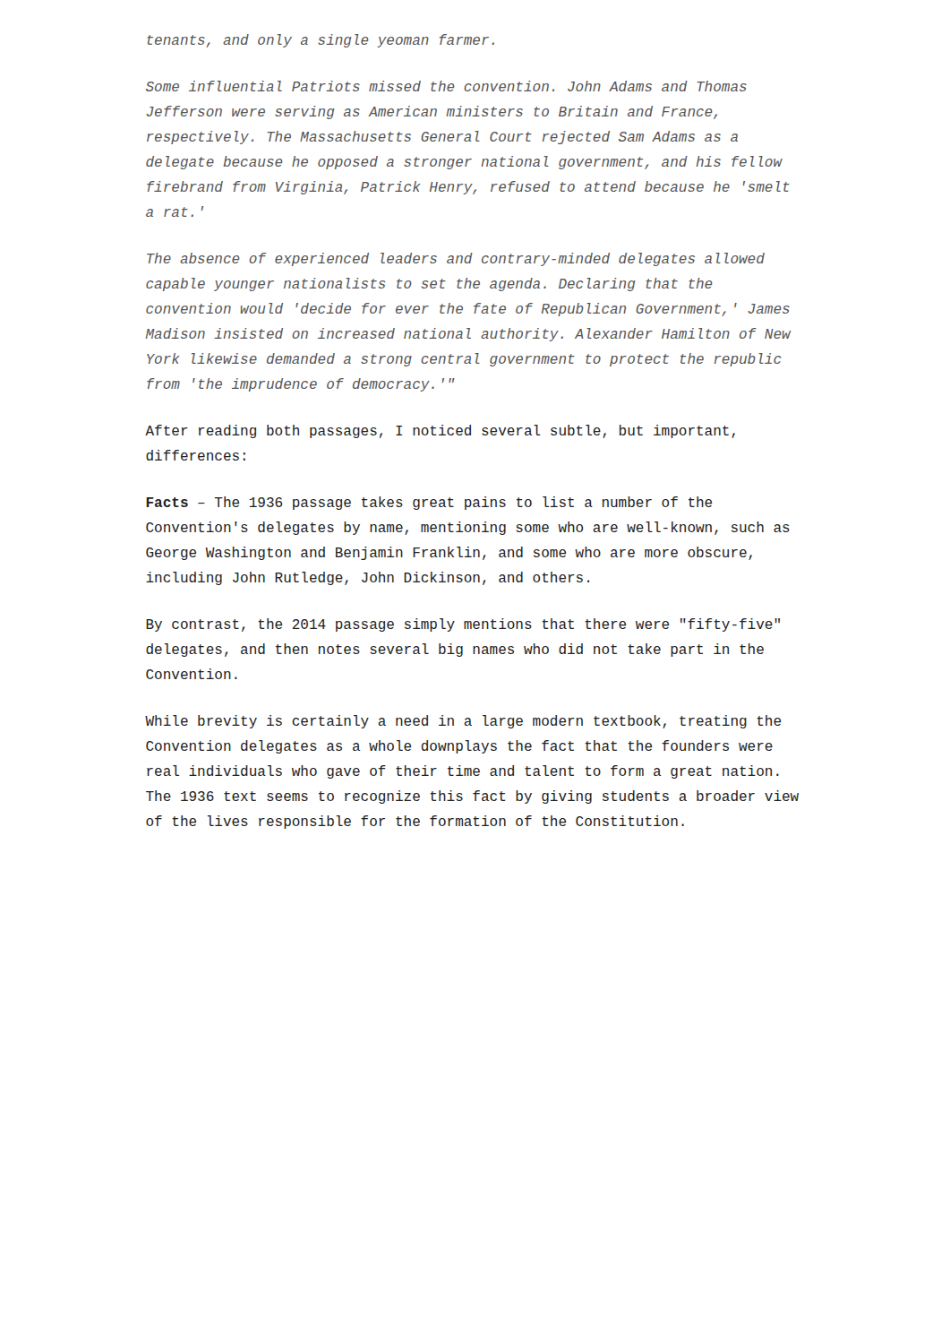tenants, and only a single yeoman farmer.
Some influential Patriots missed the convention. John Adams and Thomas Jefferson were serving as American ministers to Britain and France, respectively. The Massachusetts General Court rejected Sam Adams as a delegate because he opposed a stronger national government, and his fellow firebrand from Virginia, Patrick Henry, refused to attend because he 'smelt a rat.'
The absence of experienced leaders and contrary-minded delegates allowed capable younger nationalists to set the agenda. Declaring that the convention would 'decide for ever the fate of Republican Government,' James Madison insisted on increased national authority. Alexander Hamilton of New York likewise demanded a strong central government to protect the republic from 'the imprudence of democracy.'"
After reading both passages, I noticed several subtle, but important, differences:
Facts – The 1936 passage takes great pains to list a number of the Convention's delegates by name, mentioning some who are well-known, such as George Washington and Benjamin Franklin, and some who are more obscure, including John Rutledge, John Dickinson, and others.
By contrast, the 2014 passage simply mentions that there were "fifty-five" delegates, and then notes several big names who did not take part in the Convention.
While brevity is certainly a need in a large modern textbook, treating the Convention delegates as a whole downplays the fact that the founders were real individuals who gave of their time and talent to form a great nation. The 1936 text seems to recognize this fact by giving students a broader view of the lives responsible for the formation of the Constitution.